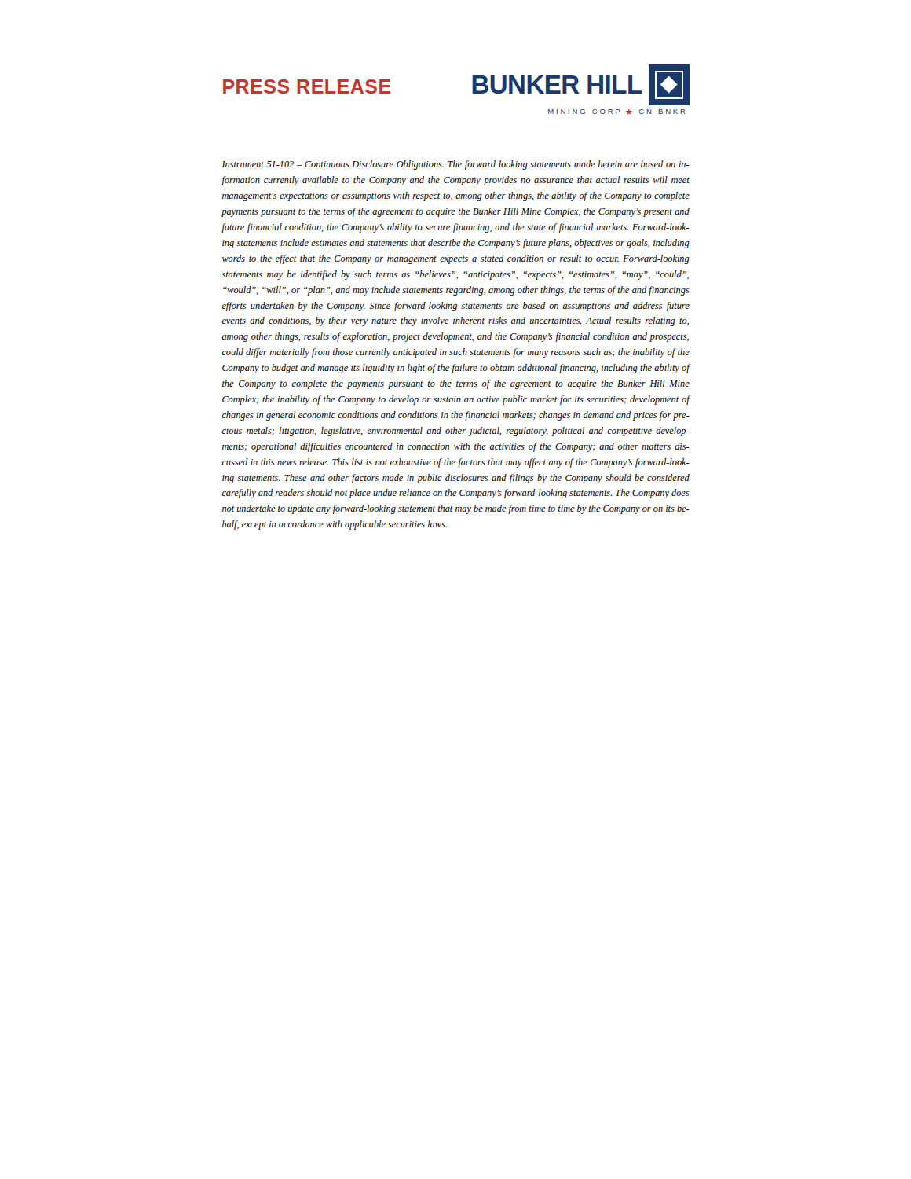PRESS RELEASE
BUNKER HILL
MINING CORP ★ CN BNKR
Instrument 51-102 – Continuous Disclosure Obligations. The forward looking statements made herein are based on information currently available to the Company and the Company provides no assurance that actual results will meet management's expectations or assumptions with respect to, among other things, the ability of the Company to complete payments pursuant to the terms of the agreement to acquire the Bunker Hill Mine Complex, the Company’s present and future financial condition, the Company’s ability to secure financing, and the state of financial markets. Forward-looking statements include estimates and statements that describe the Company’s future plans, objectives or goals, including words to the effect that the Company or management expects a stated condition or result to occur. Forward-looking statements may be identified by such terms as “believes”, “anticipates”, “expects”, “estimates”, “may”, “could”, “would”, “will”, or “plan”, and may include statements regarding, among other things, the terms of the and financings efforts undertaken by the Company. Since forward-looking statements are based on assumptions and address future events and conditions, by their very nature they involve inherent risks and uncertainties. Actual results relating to, among other things, results of exploration, project development, and the Company’s financial condition and prospects, could differ materially from those currently anticipated in such statements for many reasons such as; the inability of the Company to budget and manage its liquidity in light of the failure to obtain additional financing, including the ability of the Company to complete the payments pursuant to the terms of the agreement to acquire the Bunker Hill Mine Complex; the inability of the Company to develop or sustain an active public market for its securities; development of changes in general economic conditions and conditions in the financial markets; changes in demand and prices for precious metals; litigation, legislative, environmental and other judicial, regulatory, political and competitive developments; operational difficulties encountered in connection with the activities of the Company; and other matters discussed in this news release. This list is not exhaustive of the factors that may affect any of the Company’s forward-looking statements. These and other factors made in public disclosures and filings by the Company should be considered carefully and readers should not place undue reliance on the Company’s forward-looking statements. The Company does not undertake to update any forward-looking statement that may be made from time to time by the Company or on its behalf, except in accordance with applicable securities laws.